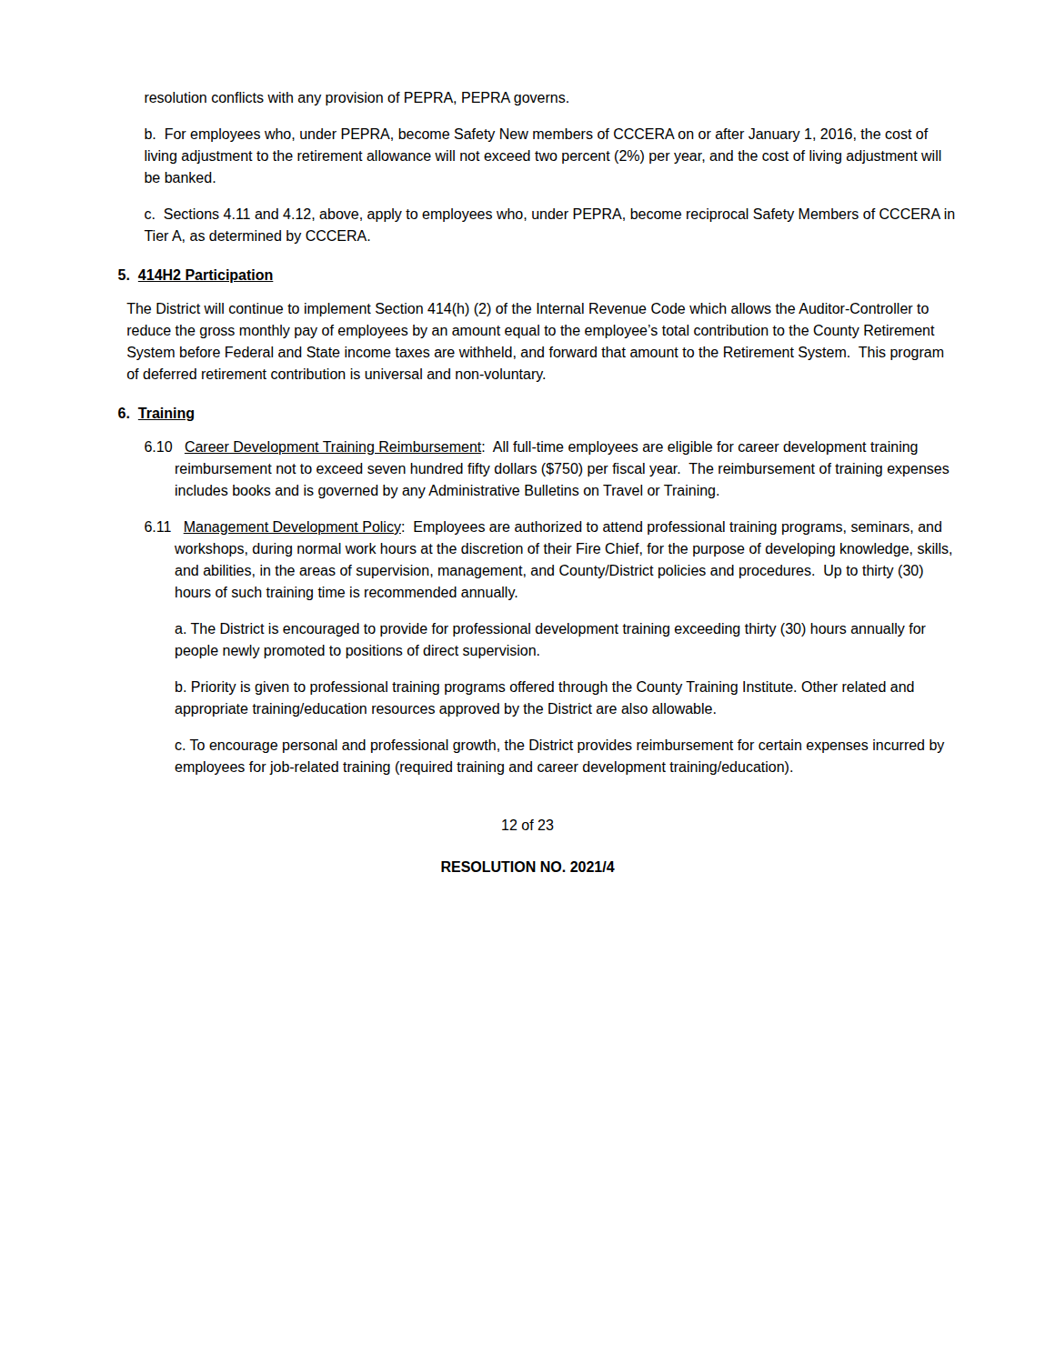resolution conflicts with any provision of PEPRA, PEPRA governs.
b. For employees who, under PEPRA, become Safety New members of CCCERA on or after January 1, 2016, the cost of living adjustment to the retirement allowance will not exceed two percent (2%) per year, and the cost of living adjustment will be banked.
c. Sections 4.11 and 4.12, above, apply to employees who, under PEPRA, become reciprocal Safety Members of CCCERA in Tier A, as determined by CCCERA.
5. 414H2 Participation
The District will continue to implement Section 414(h) (2) of the Internal Revenue Code which allows the Auditor-Controller to reduce the gross monthly pay of employees by an amount equal to the employee’s total contribution to the County Retirement System before Federal and State income taxes are withheld, and forward that amount to the Retirement System. This program of deferred retirement contribution is universal and non-voluntary.
6. Training
6.10 Career Development Training Reimbursement: All full-time employees are eligible for career development training reimbursement not to exceed seven hundred fifty dollars ($750) per fiscal year. The reimbursement of training expenses includes books and is governed by any Administrative Bulletins on Travel or Training.
6.11 Management Development Policy: Employees are authorized to attend professional training programs, seminars, and workshops, during normal work hours at the discretion of their Fire Chief, for the purpose of developing knowledge, skills, and abilities, in the areas of supervision, management, and County/District policies and procedures. Up to thirty (30) hours of such training time is recommended annually.
a. The District is encouraged to provide for professional development training exceeding thirty (30) hours annually for people newly promoted to positions of direct supervision.
b. Priority is given to professional training programs offered through the County Training Institute. Other related and appropriate training/education resources approved by the District are also allowable.
c. To encourage personal and professional growth, the District provides reimbursement for certain expenses incurred by employees for job-related training (required training and career development training/education).
12 of 23
RESOLUTION NO. 2021/4